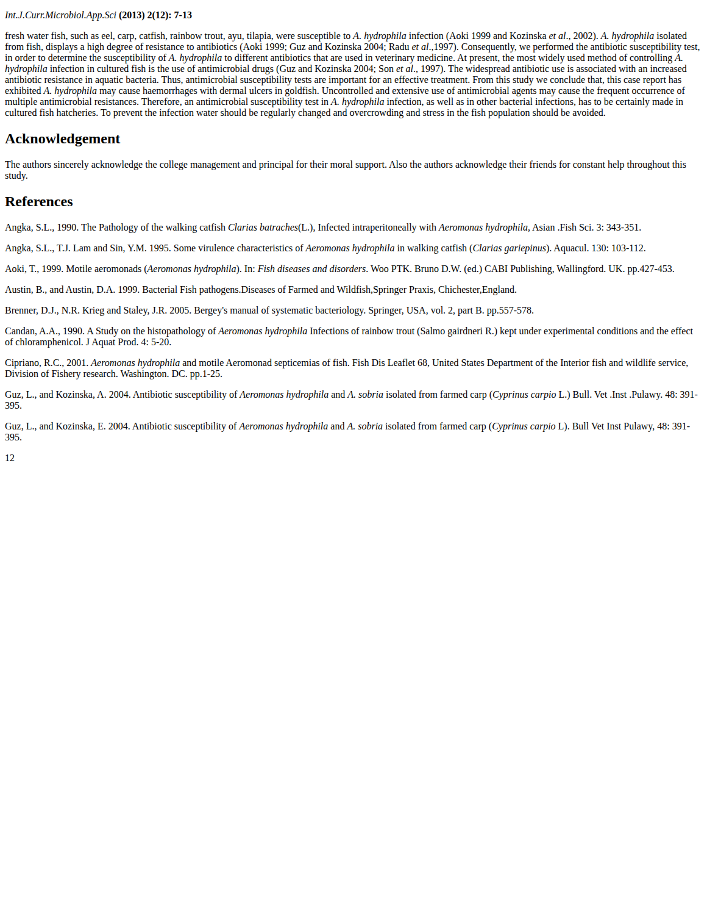Int.J.Curr.Microbiol.App.Sci (2013) 2(12): 7-13
fresh water fish, such as eel, carp, catfish, rainbow trout, ayu, tilapia, were susceptible to A. hydrophila infection (Aoki 1999 and Kozinska et al., 2002). A. hydrophila isolated from fish, displays a high degree of resistance to antibiotics (Aoki 1999; Guz and Kozinska 2004; Radu et al.,1997). Consequently, we performed the antibiotic susceptibility test, in order to determine the susceptibility of A. hydrophila to different antibiotics that are used in veterinary medicine. At present, the most widely used method of controlling A. hydrophila infection in cultured fish is the use of antimicrobial drugs (Guz and Kozinska 2004; Son et al., 1997). The widespread antibiotic use is associated with an increased antibiotic resistance in aquatic bacteria. Thus, antimicrobial susceptibility tests are important for an effective treatment. From this study we conclude that, this case report has exhibited A. hydrophila may cause haemorrhages with dermal ulcers in goldfish. Uncontrolled and extensive use of antimicrobial agents may cause the frequent occurrence of multiple antimicrobial resistances. Therefore, an antimicrobial susceptibility test in A. hydrophila infection, as well as in other bacterial infections, has to be certainly made in cultured fish hatcheries. To prevent the infection water should be regularly changed and overcrowding and stress in the fish population should be avoided.
Acknowledgement
The authors sincerely acknowledge the college management and principal for their moral support. Also the authors acknowledge their friends for constant help throughout this study.
References
Angka, S.L., 1990. The Pathology of the walking catfish Clarias batraches(L.), Infected intraperitoneally with Aeromonas hydrophila, Asian .Fish Sci. 3: 343-351.
Angka, S.L., T.J. Lam and Sin, Y.M. 1995. Some virulence characteristics of Aeromonas hydrophila in walking catfish (Clarias gariepinus). Aquacul. 130: 103-112.
Aoki, T., 1999. Motile aeromonads (Aeromonas hydrophila). In: Fish diseases and disorders. Woo PTK. Bruno D.W. (ed.) CABI Publishing, Wallingford. UK. pp.427-453.
Austin, B., and Austin, D.A. 1999. Bacterial Fish pathogens.Diseases of Farmed and Wildfish,Springer Praxis, Chichester,England.
Brenner, D.J., N.R. Krieg and Staley, J.R. 2005. Bergey's manual of systematic bacteriology. Springer, USA, vol. 2, part B. pp.557-578.
Candan, A.A., 1990. A Study on the histopathology of Aeromonas hydrophila Infections of rainbow trout (Salmo gairdneri R.) kept under experimental conditions and the effect of chloramphenicol. J Aquat Prod. 4: 5-20.
Cipriano, R.C., 2001. Aeromonas hydrophila and motile Aeromonad septicemias of fish. Fish Dis Leaflet 68, United States Department of the Interior fish and wildlife service, Division of Fishery research. Washington. DC. pp.1-25.
Guz, L., and Kozinska, A. 2004. Antibiotic susceptibility of Aeromonas hydrophila and A. sobria isolated from farmed carp (Cyprinus carpio L.) Bull. Vet .Inst .Pulawy. 48: 391-395.
Guz, L., and Kozinska, E. 2004. Antibiotic susceptibility of Aeromonas hydrophila and A. sobria isolated from farmed carp (Cyprinus carpio L). Bull Vet Inst Pulawy, 48: 391-395.
12